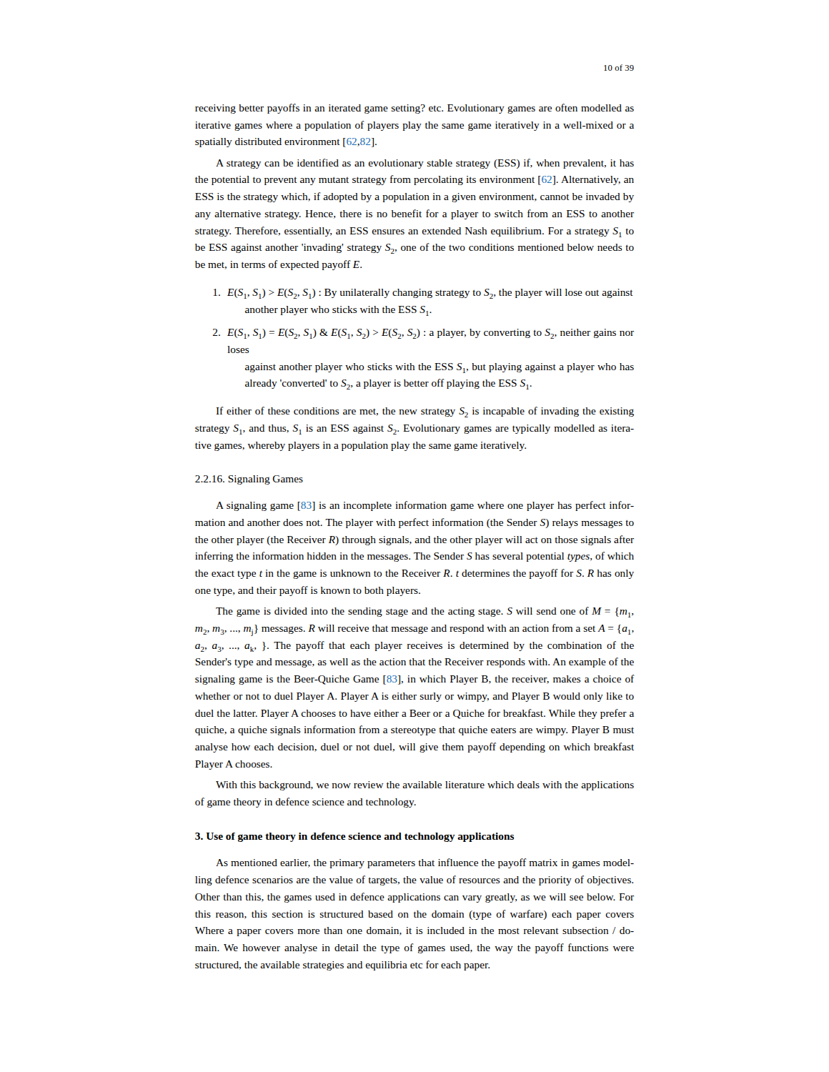10 of 39
receiving better payoffs in an iterated game setting? etc. Evolutionary games are often modelled as iterative games where a population of players play the same game iteratively in a well-mixed or a spatially distributed environment [62,82].
A strategy can be identified as an evolutionary stable strategy (ESS) if, when prevalent, it has the potential to prevent any mutant strategy from percolating its environment [62]. Alternatively, an ESS is the strategy which, if adopted by a population in a given environment, cannot be invaded by any alternative strategy. Hence, there is no benefit for a player to switch from an ESS to another strategy. Therefore, essentially, an ESS ensures an extended Nash equilibrium. For a strategy S1 to be ESS against another 'invading' strategy S2, one of the two conditions mentioned below needs to be met, in terms of expected payoff E.
E(S1, S1) > E(S2, S1) : By unilaterally changing strategy to S2, the player will lose out against another player who sticks with the ESS S1.
E(S1, S1) = E(S2, S1) & E(S1, S2) > E(S2, S2) : a player, by converting to S2, neither gains nor loses against another player who sticks with the ESS S1, but playing against a player who has already 'converted' to S2, a player is better off playing the ESS S1.
If either of these conditions are met, the new strategy S2 is incapable of invading the existing strategy S1, and thus, S1 is an ESS against S2. Evolutionary games are typically modelled as iterative games, whereby players in a population play the same game iteratively.
2.2.16. Signaling Games
A signaling game [83] is an incomplete information game where one player has perfect information and another does not. The player with perfect information (the Sender S) relays messages to the other player (the Receiver R) through signals, and the other player will act on those signals after inferring the information hidden in the messages. The Sender S has several potential types, of which the exact type t in the game is unknown to the Receiver R. t determines the payoff for S. R has only one type, and their payoff is known to both players.
The game is divided into the sending stage and the acting stage. S will send one of M = {m1, m2, m3, ..., mj} messages. R will receive that message and respond with an action from a set A = {a1, a2, a3, ..., ak, }. The payoff that each player receives is determined by the combination of the Sender's type and message, as well as the action that the Receiver responds with. An example of the signaling game is the Beer-Quiche Game [83], in which Player B, the receiver, makes a choice of whether or not to duel Player A. Player A is either surly or wimpy, and Player B would only like to duel the latter. Player A chooses to have either a Beer or a Quiche for breakfast. While they prefer a quiche, a quiche signals information from a stereotype that quiche eaters are wimpy. Player B must analyse how each decision, duel or not duel, will give them payoff depending on which breakfast Player A chooses.
With this background, we now review the available literature which deals with the applications of game theory in defence science and technology.
3. Use of game theory in defence science and technology applications
As mentioned earlier, the primary parameters that influence the payoff matrix in games modelling defence scenarios are the value of targets, the value of resources and the priority of objectives. Other than this, the games used in defence applications can vary greatly, as we will see below. For this reason, this section is structured based on the domain (type of warfare) each paper covers Where a paper covers more than one domain, it is included in the most relevant subsection / domain. We however analyse in detail the type of games used, the way the payoff functions were structured, the available strategies and equilibria etc for each paper.